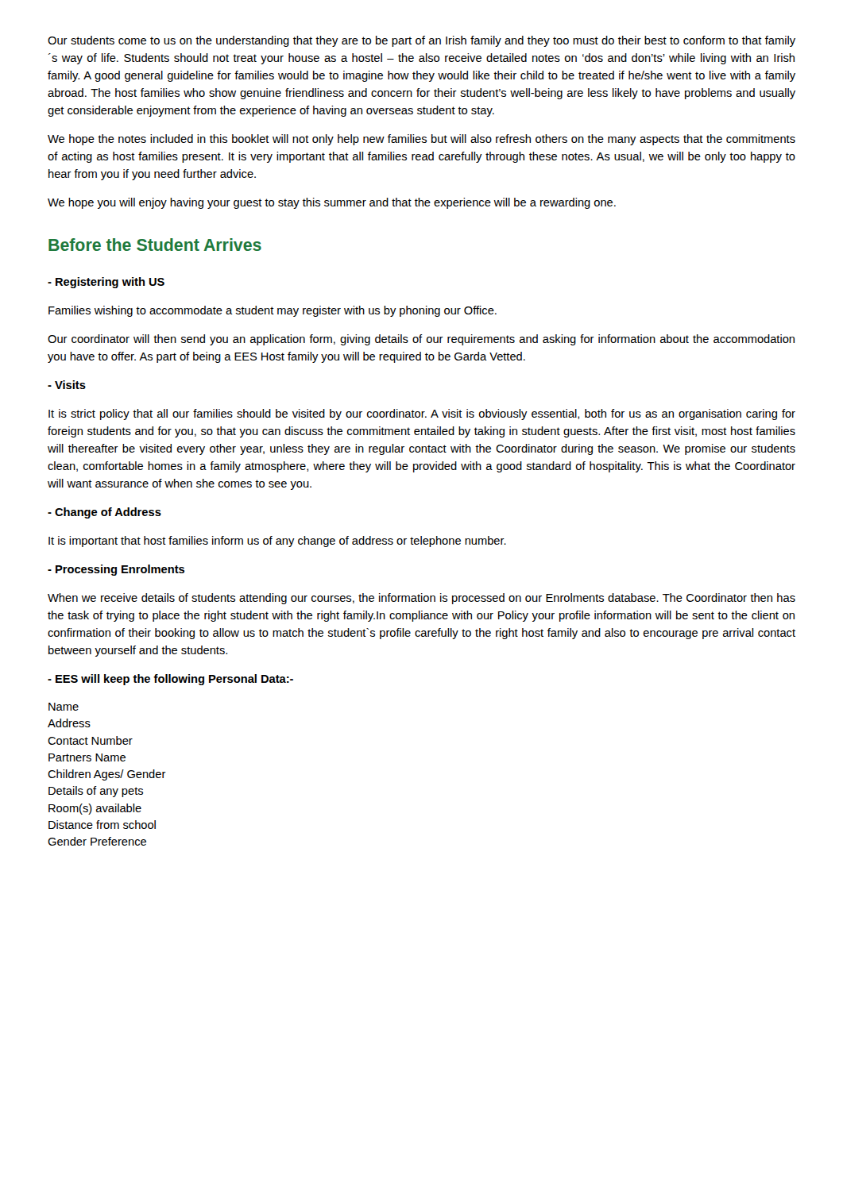Our students come to us on the understanding that they are to be part of an Irish family and they too must do their best to conform to that family´s way of life. Students should not treat your house as a hostel – the also receive detailed notes on ‘dos and don’ts’ while living with an Irish family. A good general guideline for families would be to imagine how they would like their child to be treated if he/she went to live with a family abroad. The host families who show genuine friendliness and concern for their student’s well-being are less likely to have problems and usually get considerable enjoyment from the experience of having an overseas student to stay.
We hope the notes included in this booklet will not only help new families but will also refresh others on the many aspects that the commitments of acting as host families present. It is very important that all families read carefully through these notes. As usual, we will be only too happy to hear from you if you need further advice.
We hope you will enjoy having your guest to stay this summer and that the experience will be a rewarding one.
Before the Student Arrives
- Registering with US
Families wishing to accommodate a student may register with us by phoning our Office.
Our coordinator will then send you an application form, giving details of our requirements and asking for information about the accommodation you have to offer. As part of being a EES Host family you will be required to be Garda Vetted.
- Visits
It is strict policy that all our families should be visited by our coordinator. A visit is obviously essential, both for us as an organisation caring for foreign students and for you, so that you can discuss the commitment entailed by taking in student guests. After the first visit, most host families will thereafter be visited every other year, unless they are in regular contact with the Coordinator during the season. We promise our students clean, comfortable homes in a family atmosphere, where they will be provided with a good standard of hospitality. This is what the Coordinator will want assurance of when she comes to see you.
- Change of Address
It is important that host families inform us of any change of address or telephone number.
- Processing Enrolments
When we receive details of students attending our courses, the information is processed on our Enrolments database. The Coordinator then has the task of trying to place the right student with the right family.In compliance with our Policy your profile information will be sent to the client on confirmation of their booking to allow us to match the student`s profile carefully to the right host family and also to encourage pre arrival contact between yourself and the students.
- EES will keep the following Personal Data:-
Name
Address
Contact Number
Partners Name
Children Ages/ Gender
Details of any pets
Room(s) available
Distance from school
Gender Preference